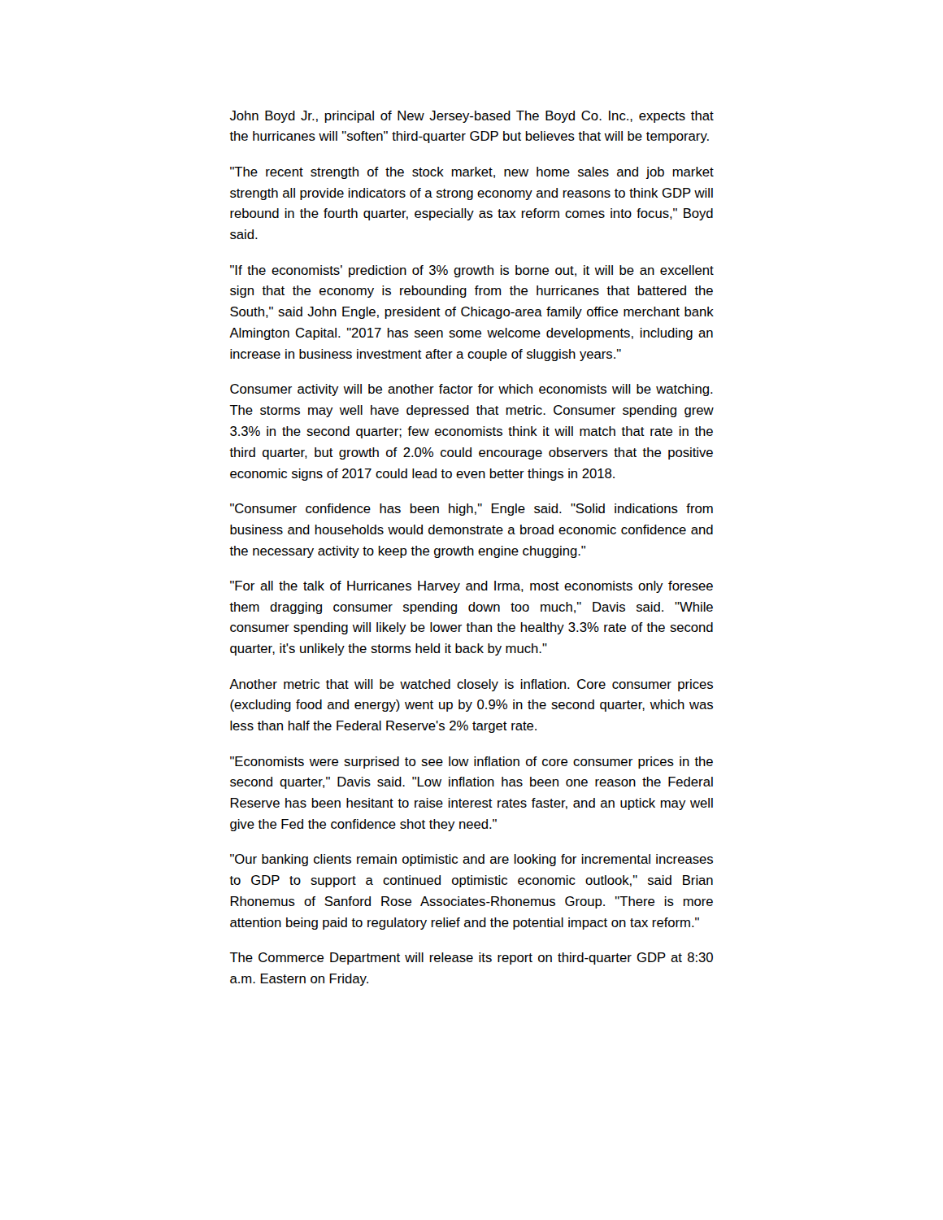John Boyd Jr., principal of New Jersey-based The Boyd Co. Inc., expects that the hurricanes will "soften" third-quarter GDP but believes that will be temporary.
"The recent strength of the stock market, new home sales and job market strength all provide indicators of a strong economy and reasons to think GDP will rebound in the fourth quarter, especially as tax reform comes into focus," Boyd said.
"If the economists' prediction of 3% growth is borne out, it will be an excellent sign that the economy is rebounding from the hurricanes that battered the South," said John Engle, president of Chicago-area family office merchant bank Almington Capital. "2017 has seen some welcome developments, including an increase in business investment after a couple of sluggish years."
Consumer activity will be another factor for which economists will be watching. The storms may well have depressed that metric. Consumer spending grew 3.3% in the second quarter; few economists think it will match that rate in the third quarter, but growth of 2.0% could encourage observers that the positive economic signs of 2017 could lead to even better things in 2018.
"Consumer confidence has been high," Engle said. "Solid indications from business and households would demonstrate a broad economic confidence and the necessary activity to keep the growth engine chugging."
"For all the talk of Hurricanes Harvey and Irma, most economists only foresee them dragging consumer spending down too much," Davis said. "While consumer spending will likely be lower than the healthy 3.3% rate of the second quarter, it's unlikely the storms held it back by much."
Another metric that will be watched closely is inflation. Core consumer prices (excluding food and energy) went up by 0.9% in the second quarter, which was less than half the Federal Reserve's 2% target rate.
"Economists were surprised to see low inflation of core consumer prices in the second quarter," Davis said. "Low inflation has been one reason the Federal Reserve has been hesitant to raise interest rates faster, and an uptick may well give the Fed the confidence shot they need."
"Our banking clients remain optimistic and are looking for incremental increases to GDP to support a continued optimistic economic outlook," said Brian Rhonemus of Sanford Rose Associates-Rhonemus Group. "There is more attention being paid to regulatory relief and the potential impact on tax reform."
The Commerce Department will release its report on third-quarter GDP at 8:30 a.m. Eastern on Friday.